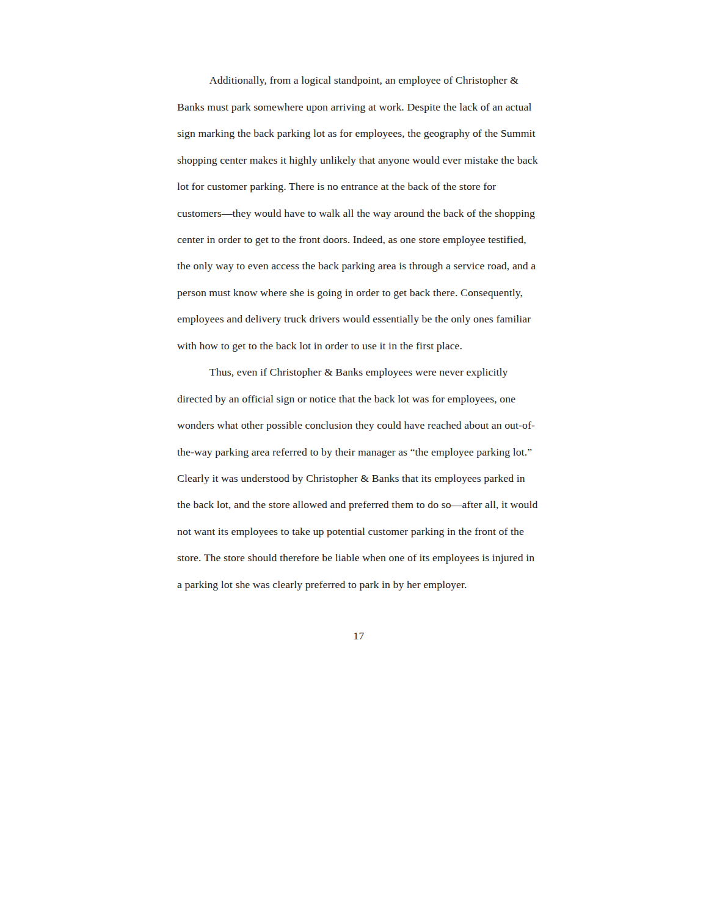Additionally, from a logical standpoint, an employee of Christopher & Banks must park somewhere upon arriving at work. Despite the lack of an actual sign marking the back parking lot as for employees, the geography of the Summit shopping center makes it highly unlikely that anyone would ever mistake the back lot for customer parking. There is no entrance at the back of the store for customers—they would have to walk all the way around the back of the shopping center in order to get to the front doors. Indeed, as one store employee testified, the only way to even access the back parking area is through a service road, and a person must know where she is going in order to get back there. Consequently, employees and delivery truck drivers would essentially be the only ones familiar with how to get to the back lot in order to use it in the first place.
Thus, even if Christopher & Banks employees were never explicitly directed by an official sign or notice that the back lot was for employees, one wonders what other possible conclusion they could have reached about an out-of-the-way parking area referred to by their manager as “the employee parking lot.” Clearly it was understood by Christopher & Banks that its employees parked in the back lot, and the store allowed and preferred them to do so—after all, it would not want its employees to take up potential customer parking in the front of the store. The store should therefore be liable when one of its employees is injured in a parking lot she was clearly preferred to park in by her employer.
17